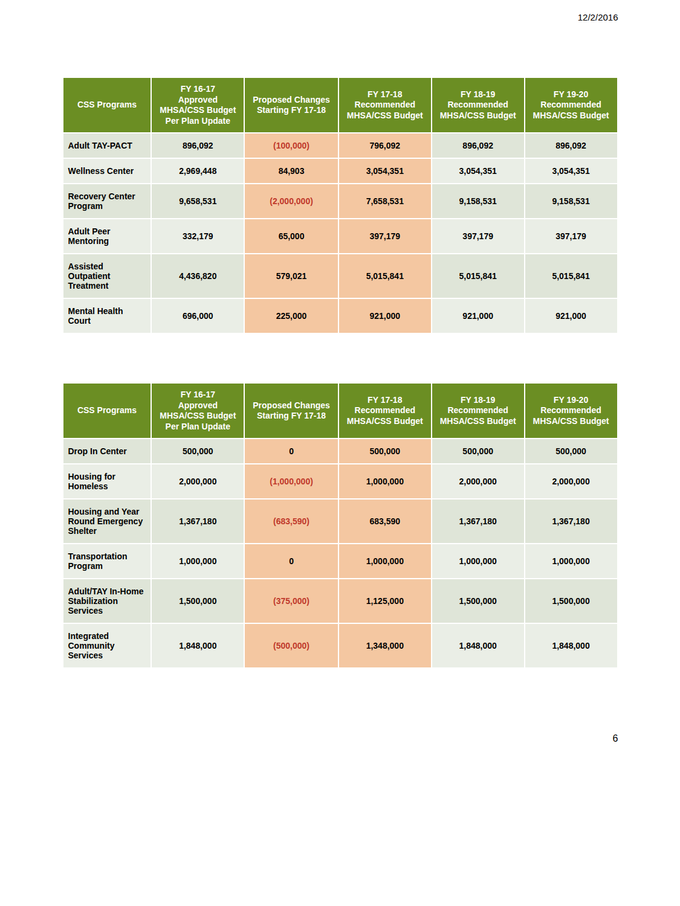12/2/2016
| CSS Programs | FY 16-17 Approved MHSA/CSS Budget Per Plan Update | Proposed Changes Starting FY 17-18 | FY 17-18 Recommended MHSA/CSS Budget | FY 18-19 Recommended MHSA/CSS Budget | FY 19-20 Recommended MHSA/CSS Budget |
| --- | --- | --- | --- | --- | --- |
| Adult TAY-PACT | 896,092 | (100,000) | 796,092 | 896,092 | 896,092 |
| Wellness Center | 2,969,448 | 84,903 | 3,054,351 | 3,054,351 | 3,054,351 |
| Recovery Center Program | 9,658,531 | (2,000,000) | 7,658,531 | 9,158,531 | 9,158,531 |
| Adult Peer Mentoring | 332,179 | 65,000 | 397,179 | 397,179 | 397,179 |
| Assisted Outpatient Treatment | 4,436,820 | 579,021 | 5,015,841 | 5,015,841 | 5,015,841 |
| Mental Health Court | 696,000 | 225,000 | 921,000 | 921,000 | 921,000 |
| CSS Programs | FY 16-17 Approved MHSA/CSS Budget Per Plan Update | Proposed Changes Starting FY 17-18 | FY 17-18 Recommended MHSA/CSS Budget | FY 18-19 Recommended MHSA/CSS Budget | FY 19-20 Recommended MHSA/CSS Budget |
| --- | --- | --- | --- | --- | --- |
| Drop In Center | 500,000 | 0 | 500,000 | 500,000 | 500,000 |
| Housing for Homeless | 2,000,000 | (1,000,000) | 1,000,000 | 2,000,000 | 2,000,000 |
| Housing and Year Round Emergency Shelter | 1,367,180 | (683,590) | 683,590 | 1,367,180 | 1,367,180 |
| Transportation Program | 1,000,000 | 0 | 1,000,000 | 1,000,000 | 1,000,000 |
| Adult/TAY In-Home Stabilization Services | 1,500,000 | (375,000) | 1,125,000 | 1,500,000 | 1,500,000 |
| Integrated Community Services | 1,848,000 | (500,000) | 1,348,000 | 1,848,000 | 1,848,000 |
6